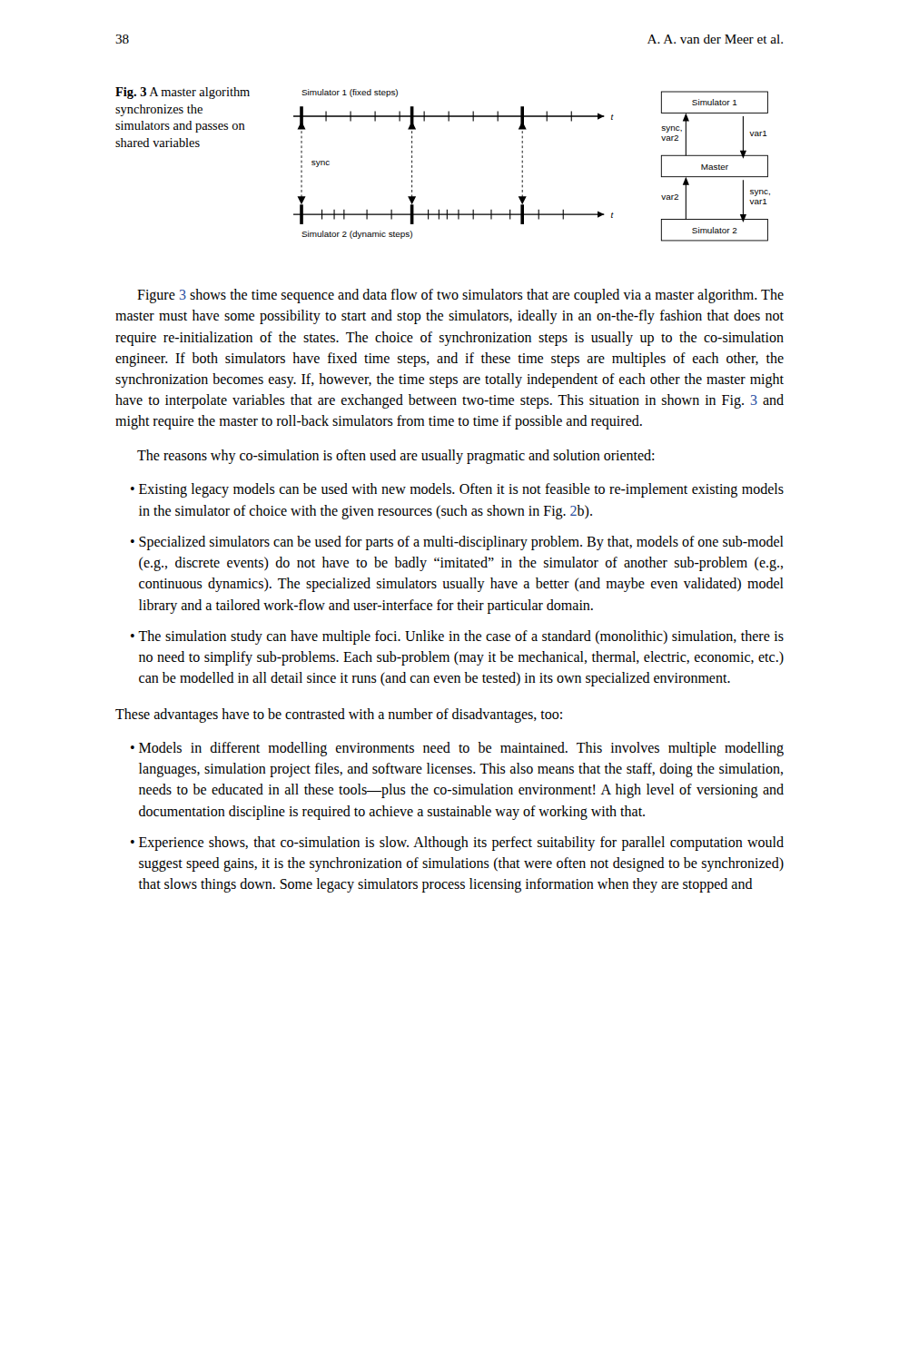38 A. A. van der Meer et al.
Fig. 3 A master algorithm synchronizes the simulators and passes on shared variables
Simulator 1 (fixed steps) t t Simulator 2 (dynamic steps) sync Simulator 1 Master Simulator 2 sync, var2 var1 var2 sync, var1
Figure 3 shows the time sequence and data flow of two simulators that are coupled via a master algorithm. The master must have some possibility to start and stop the simulators, ideally in an on-the-fly fashion that does not require re-initialization of the states. The choice of synchronization steps is usually up to the co-simulation engineer. If both simulators have fixed time steps, and if these time steps are multiples of each other, the synchronization becomes easy. If, however, the time steps are totally independent of each other the master might have to interpolate variables that are exchanged between two-time steps. This situation in shown in Fig. 3 and might require the master to roll-back simulators from time to time if possible and required.
The reasons why co-simulation is often used are usually pragmatic and solution oriented:
Existing legacy models can be used with new models. Often it is not feasible to re-implement existing models in the simulator of choice with the given resources (such as shown in Fig. 2b).
Specialized simulators can be used for parts of a multi-disciplinary problem. By that, models of one sub-model (e.g., discrete events) do not have to be badly “imitated” in the simulator of another sub-problem (e.g., continuous dynamics). The specialized simulators usually have a better (and maybe even validated) model library and a tailored work-flow and user-interface for their particular domain.
The simulation study can have multiple foci. Unlike in the case of a standard (monolithic) simulation, there is no need to simplify sub-problems. Each sub-problem (may it be mechanical, thermal, electric, economic, etc.) can be modelled in all detail since it runs (and can even be tested) in its own specialized environment.
These advantages have to be contrasted with a number of disadvantages, too:
Models in different modelling environments need to be maintained. This involves multiple modelling languages, simulation project files, and software licenses. This also means that the staff, doing the simulation, needs to be educated in all these tools—plus the co-simulation environment! A high level of versioning and documentation discipline is required to achieve a sustainable way of working with that.
Experience shows, that co-simulation is slow. Although its perfect suitability for parallel computation would suggest speed gains, it is the synchronization of simulations (that were often not designed to be synchronized) that slows things down. Some legacy simulators process licensing information when they are stopped and